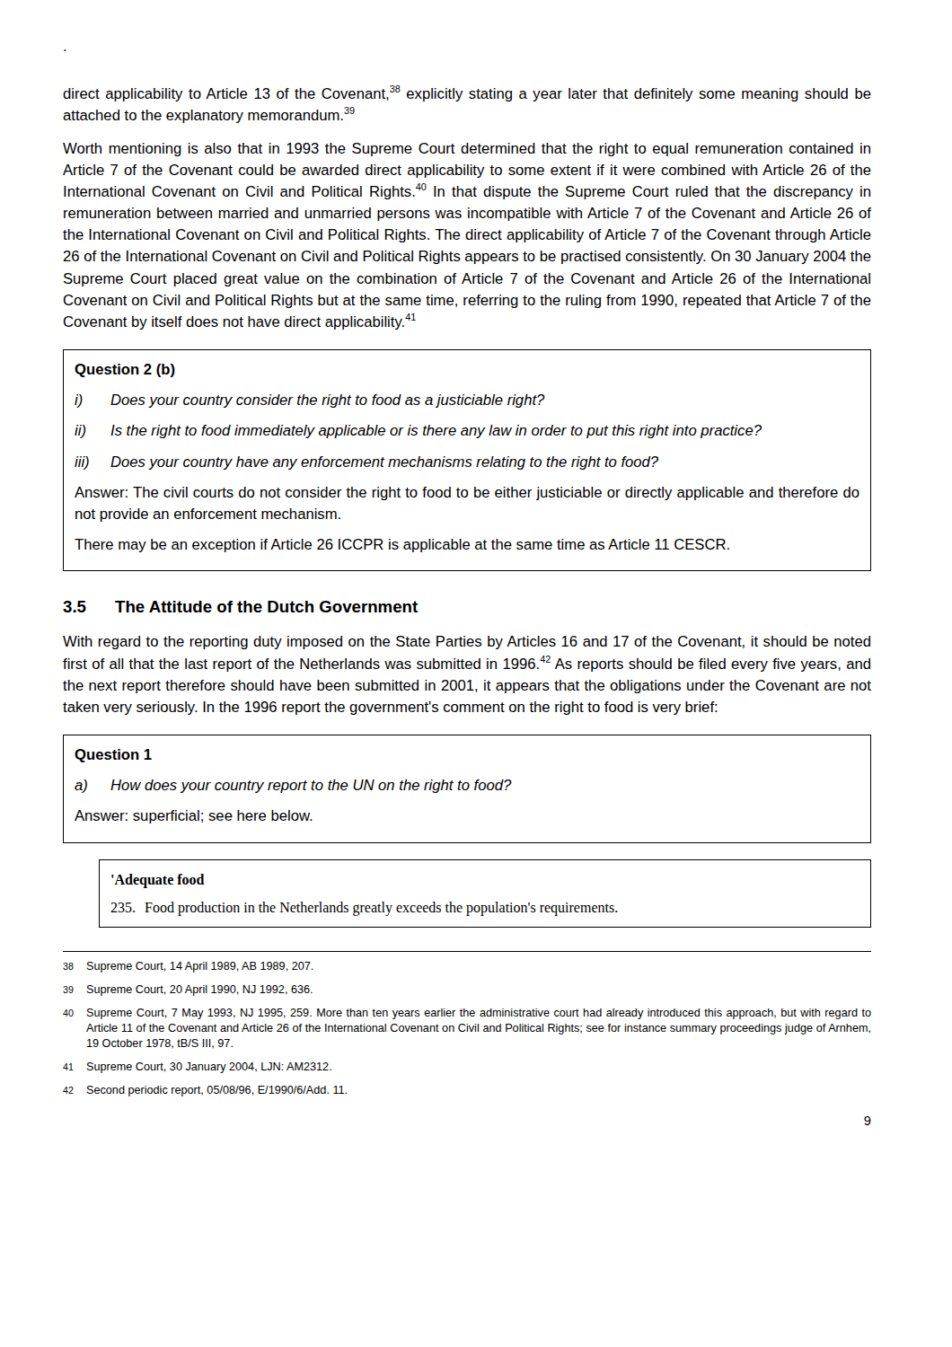.
direct applicability to Article 13 of the Covenant,38 explicitly stating a year later that definitely some meaning should be attached to the explanatory memorandum.39
Worth mentioning is also that in 1993 the Supreme Court determined that the right to equal remuneration contained in Article 7 of the Covenant could be awarded direct applicability to some extent if it were combined with Article 26 of the International Covenant on Civil and Political Rights.40 In that dispute the Supreme Court ruled that the discrepancy in remuneration between married and unmarried persons was incompatible with Article 7 of the Covenant and Article 26 of the International Covenant on Civil and Political Rights. The direct applicability of Article 7 of the Covenant through Article 26 of the International Covenant on Civil and Political Rights appears to be practised consistently. On 30 January 2004 the Supreme Court placed great value on the combination of Article 7 of the Covenant and Article 26 of the International Covenant on Civil and Political Rights but at the same time, referring to the ruling from 1990, repeated that Article 7 of the Covenant by itself does not have direct applicability.41
Question 2 (b)
i) Does your country consider the right to food as a justiciable right?
ii) Is the right to food immediately applicable or is there any law in order to put this right into practice?
iii) Does your country have any enforcement mechanisms relating to the right to food?
Answer: The civil courts do not consider the right to food to be either justiciable or directly applicable and therefore do not provide an enforcement mechanism.
There may be an exception if Article 26 ICCPR is applicable at the same time as Article 11 CESCR.
3.5 The Attitude of the Dutch Government
With regard to the reporting duty imposed on the State Parties by Articles 16 and 17 of the Covenant, it should be noted first of all that the last report of the Netherlands was submitted in 1996.42 As reports should be filed every five years, and the next report therefore should have been submitted in 2001, it appears that the obligations under the Covenant are not taken very seriously. In the 1996 report the government's comment on the right to food is very brief:
Question 1
a) How does your country report to the UN on the right to food?
Answer: superficial; see here below.
'Adequate food
235. Food production in the Netherlands greatly exceeds the population's requirements.
38 Supreme Court, 14 April 1989, AB 1989, 207.
39 Supreme Court, 20 April 1990, NJ 1992, 636.
40 Supreme Court, 7 May 1993, NJ 1995, 259. More than ten years earlier the administrative court had already introduced this approach, but with regard to Article 11 of the Covenant and Article 26 of the International Covenant on Civil and Political Rights; see for instance summary proceedings judge of Arnhem, 19 October 1978, tB/S III, 97.
41 Supreme Court, 30 January 2004, LJN: AM2312.
42 Second periodic report, 05/08/96, E/1990/6/Add. 11.
9